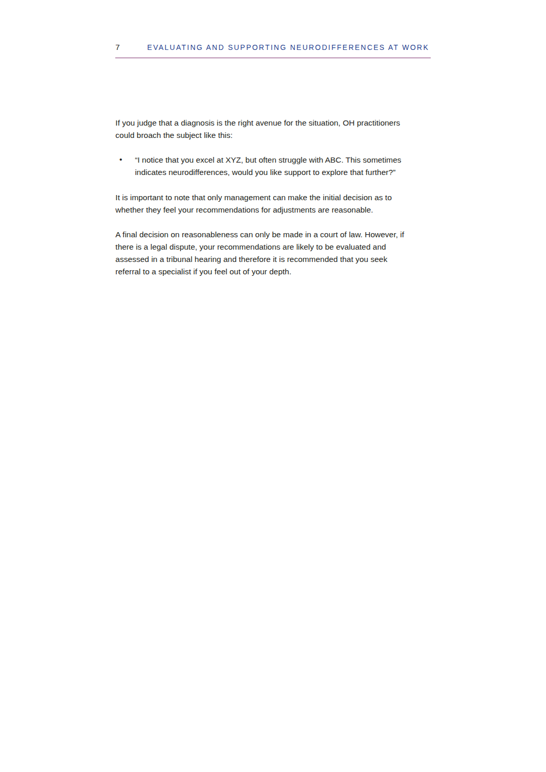7 Evaluating and supporting neurodifferences at work
If you judge that a diagnosis is the right avenue for the situation, OH practitioners could broach the subject like this:
“I notice that you excel at XYZ, but often struggle with ABC. This sometimes indicates neurodifferences, would you like support to explore that further?”
It is important to note that only management can make the initial decision as to whether they feel your recommendations for adjustments are reasonable.
A final decision on reasonableness can only be made in a court of law. However, if there is a legal dispute, your recommendations are likely to be evaluated and assessed in a tribunal hearing and therefore it is recommended that you seek referral to a specialist if you feel out of your depth.